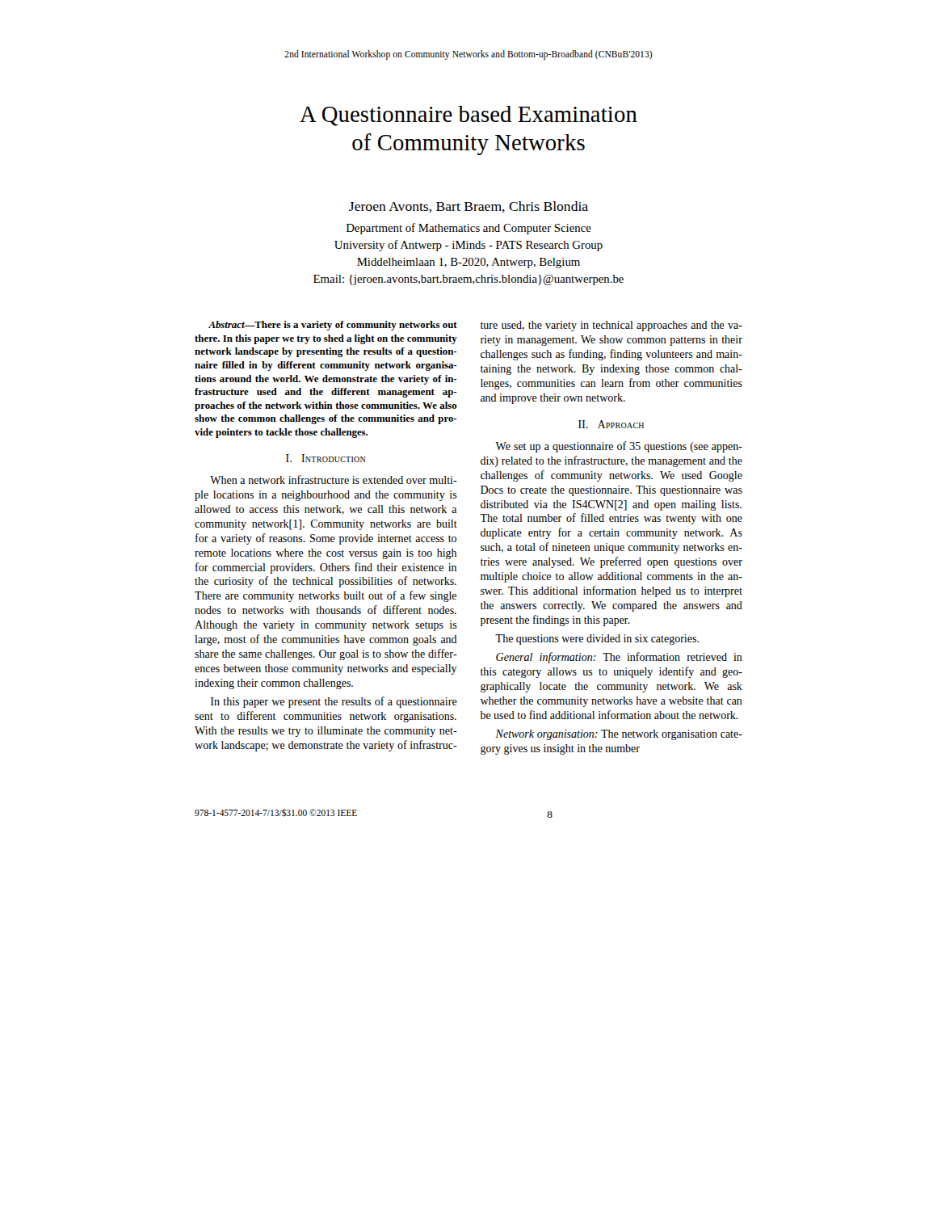2nd International Workshop on Community Networks and Bottom-up-Broadband (CNBuB'2013)
A Questionnaire based Examination
of Community Networks
Jeroen Avonts, Bart Braem, Chris Blondia
Department of Mathematics and Computer Science
University of Antwerp - iMinds - PATS Research Group
Middelheimlaan 1, B-2020, Antwerp, Belgium
Email: {jeroen.avonts,bart.braem,chris.blondia}@uantwerpen.be
Abstract—There is a variety of community networks out there. In this paper we try to shed a light on the community network landscape by presenting the results of a questionnaire filled in by different community network organisations around the world. We demonstrate the variety of infrastructure used and the different management approaches of the network within those communities. We also show the common challenges of the communities and provide pointers to tackle those challenges.
I. Introduction
When a network infrastructure is extended over multiple locations in a neighbourhood and the community is allowed to access this network, we call this network a community network[1]. Community networks are built for a variety of reasons. Some provide internet access to remote locations where the cost versus gain is too high for commercial providers. Others find their existence in the curiosity of the technical possibilities of networks. There are community networks built out of a few single nodes to networks with thousands of different nodes. Although the variety in community network setups is large, most of the communities have common goals and share the same challenges. Our goal is to show the differences between those community networks and especially indexing their common challenges.
In this paper we present the results of a questionnaire sent to different communities network organisations. With the results we try to illuminate the community network landscape; we demonstrate the variety of infrastructure used, the variety in technical approaches and the variety in management. We show common patterns in their challenges such as funding, finding volunteers and maintaining the network. By indexing those common challenges, communities can learn from other communities and improve their own network.
II. Approach
We set up a questionnaire of 35 questions (see appendix) related to the infrastructure, the management and the challenges of community networks. We used Google Docs to create the questionnaire. This questionnaire was distributed via the IS4CWN[2] and open mailing lists. The total number of filled entries was twenty with one duplicate entry for a certain community network. As such, a total of nineteen unique community networks entries were analysed. We preferred open questions over multiple choice to allow additional comments in the answer. This additional information helped us to interpret the answers correctly. We compared the answers and present the findings in this paper.
The questions were divided in six categories.
General information: The information retrieved in this category allows us to uniquely identify and geographically locate the community network. We ask whether the community networks have a website that can be used to find additional information about the network.
Network organisation: The network organisation category gives us insight in the number
978-1-4577-2014-7/13/$31.00 ©2013 IEEE
8